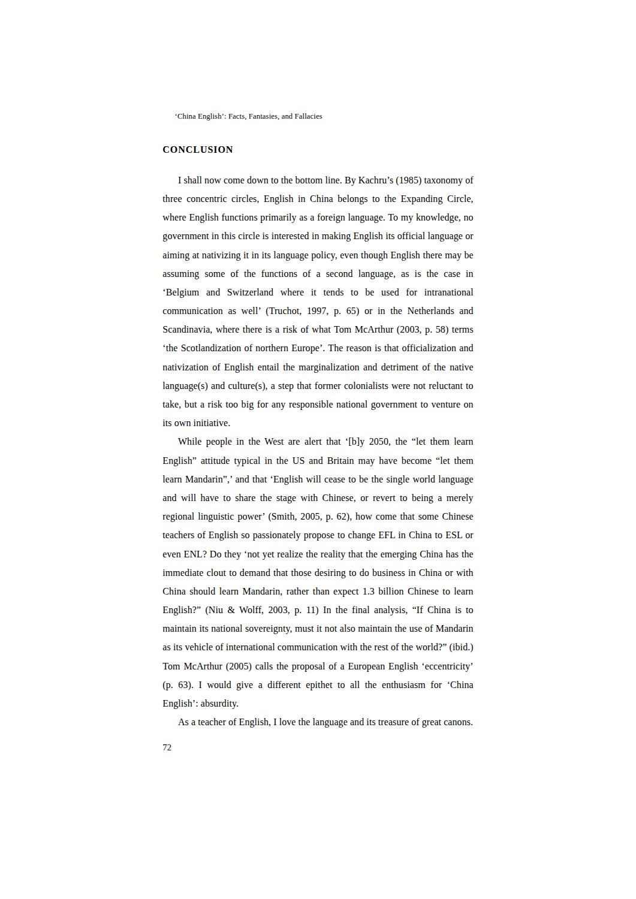‘China English’: Facts, Fantasies, and Fallacies
CONCLUSION
I shall now come down to the bottom line. By Kachru’s (1985) taxonomy of three concentric circles, English in China belongs to the Expanding Circle, where English functions primarily as a foreign language. To my knowledge, no government in this circle is interested in making English its official language or aiming at nativizing it in its language policy, even though English there may be assuming some of the functions of a second language, as is the case in ‘Belgium and Switzerland where it tends to be used for intranational communication as well’ (Truchot, 1997, p. 65) or in the Netherlands and Scandinavia, where there is a risk of what Tom McArthur (2003, p. 58) terms ‘the Scotlandization of northern Europe’. The reason is that officialization and nativization of English entail the marginalization and detriment of the native language(s) and culture(s), a step that former colonialists were not reluctant to take, but a risk too big for any responsible national government to venture on its own initiative.
While people in the West are alert that ‘[b]y 2050, the “let them learn English” attitude typical in the US and Britain may have become “let them learn Mandarin”,’ and that ‘English will cease to be the single world language and will have to share the stage with Chinese, or revert to being a merely regional linguistic power’ (Smith, 2005, p. 62), how come that some Chinese teachers of English so passionately propose to change EFL in China to ESL or even ENL? Do they ‘not yet realize the reality that the emerging China has the immediate clout to demand that those desiring to do business in China or with China should learn Mandarin, rather than expect 1.3 billion Chinese to learn English?” (Niu & Wolff, 2003, p. 11) In the final analysis, “If China is to maintain its national sovereignty, must it not also maintain the use of Mandarin as its vehicle of international communication with the rest of the world?” (ibid.) Tom McArthur (2005) calls the proposal of a European English ‘eccentricity’ (p. 63). I would give a different epithet to all the enthusiasm for ‘China English’: absurdity.
As a teacher of English, I love the language and its treasure of great canons.
72